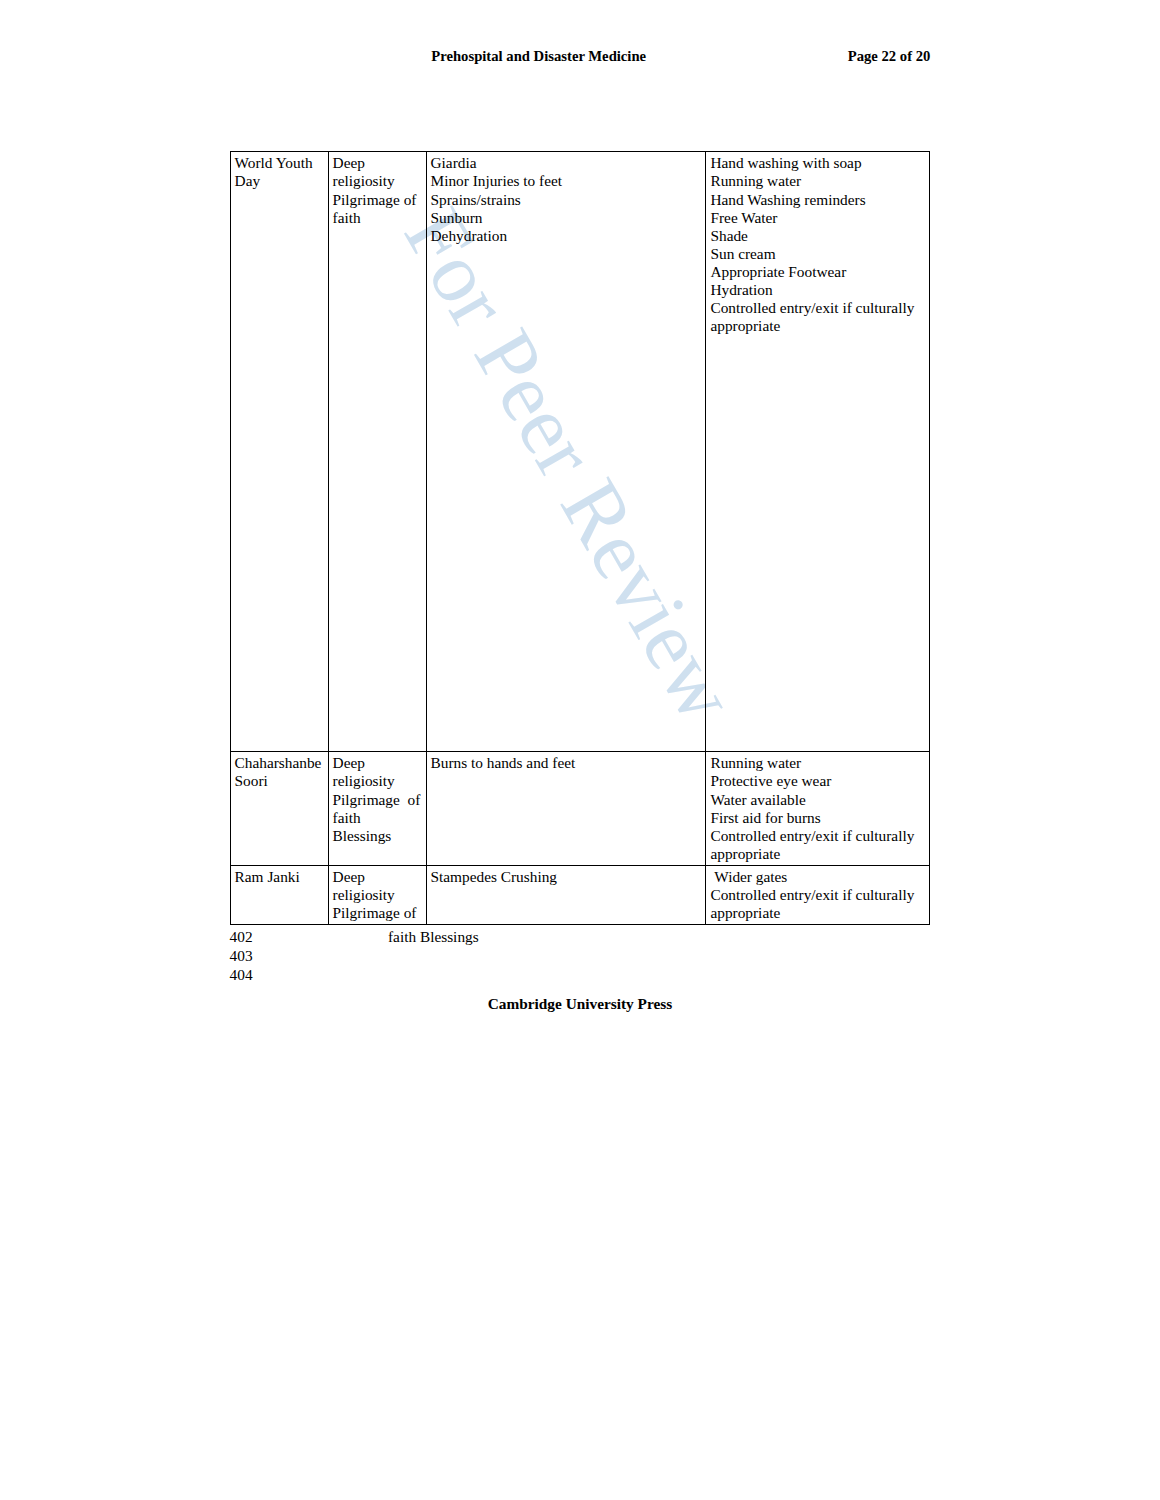For Peer Review
Prehospital and Disaster Medicine Page 22 of 20
| World Youth Day | Deep religiosity Pilgrimage of faith | Giardia Minor Injuries to feet Sprains/strains Sunburn Dehydration | Hand washing with soap Running water Hand Washing reminders Free Water Shade Sun cream Appropriate Footwear Hydration Controlled entry/exit if culturally appropriate |
| Chaharshanbe Soori | Deep religiosity Pilgrimage of faith Blessings | Burns to hands and feet | Running water Protective eye wear Water available First aid for burns Controlled entry/exit if culturally appropriate |
| Ram Janki | Deep religiosity Pilgrimage of | Stampedes Crushing | Wider gates Controlled entry/exit if culturally appropriate |
402 faith Blessings
403
404
Cambridge University Press